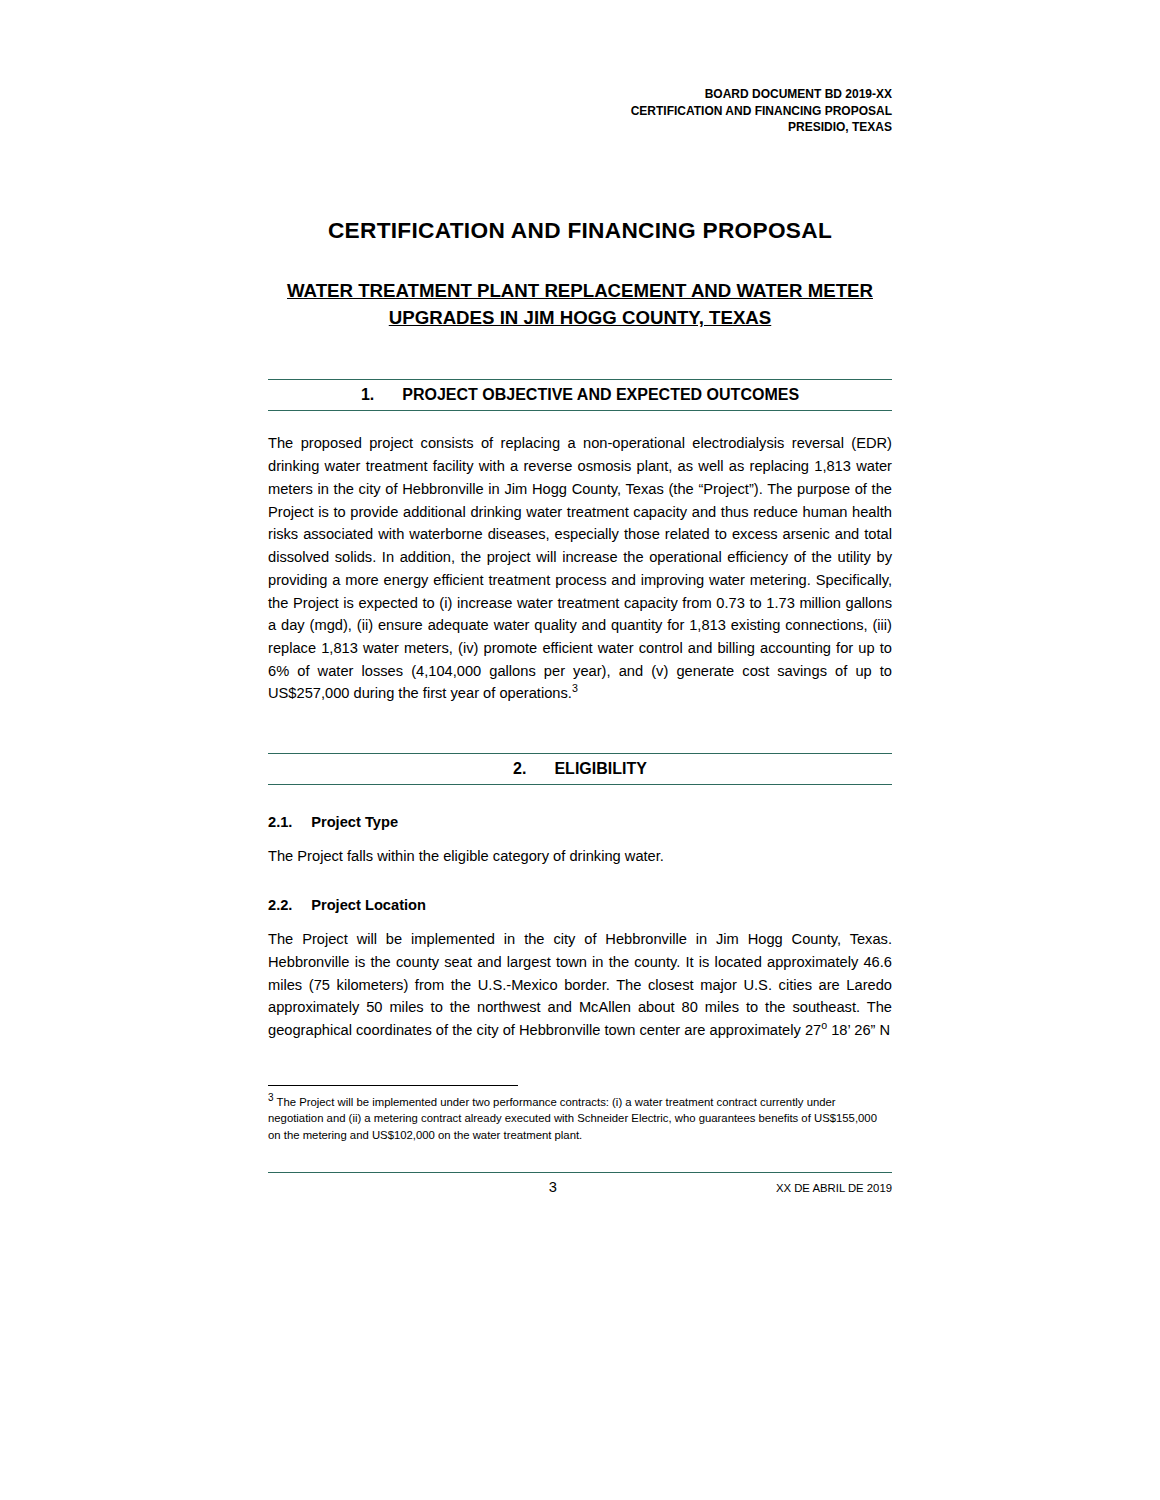BOARD DOCUMENT BD 2019-XX
CERTIFICATION AND FINANCING PROPOSAL
PRESIDIO, TEXAS
CERTIFICATION AND FINANCING PROPOSAL
WATER TREATMENT PLANT REPLACEMENT AND WATER METER
UPGRADES IN JIM HOGG COUNTY, TEXAS
1. PROJECT OBJECTIVE AND EXPECTED OUTCOMES
The proposed project consists of replacing a non-operational electrodialysis reversal (EDR) drinking water treatment facility with a reverse osmosis plant, as well as replacing 1,813 water meters in the city of Hebbronville in Jim Hogg County, Texas (the “Project”). The purpose of the Project is to provide additional drinking water treatment capacity and thus reduce human health risks associated with waterborne diseases, especially those related to excess arsenic and total dissolved solids. In addition, the project will increase the operational efficiency of the utility by providing a more energy efficient treatment process and improving water metering. Specifically, the Project is expected to (i) increase water treatment capacity from 0.73 to 1.73 million gallons a day (mgd), (ii) ensure adequate water quality and quantity for 1,813 existing connections, (iii) replace 1,813 water meters, (iv) promote efficient water control and billing accounting for up to 6% of water losses (4,104,000 gallons per year), and (v) generate cost savings of up to US$257,000 during the first year of operations.3
2. ELIGIBILITY
2.1. Project Type
The Project falls within the eligible category of drinking water.
2.2. Project Location
The Project will be implemented in the city of Hebbronville in Jim Hogg County, Texas. Hebbronville is the county seat and largest town in the county. It is located approximately 46.6 miles (75 kilometers) from the U.S.-Mexico border. The closest major U.S. cities are Laredo approximately 50 miles to the northwest and McAllen about 80 miles to the southeast. The geographical coordinates of the city of Hebbronville town center are approximately 27o 18’ 26” N
3 The Project will be implemented under two performance contracts: (i) a water treatment contract currently under negotiation and (ii) a metering contract already executed with Schneider Electric, who guarantees benefits of US$155,000 on the metering and US$102,000 on the water treatment plant.
3 XX DE ABRIL DE 2019